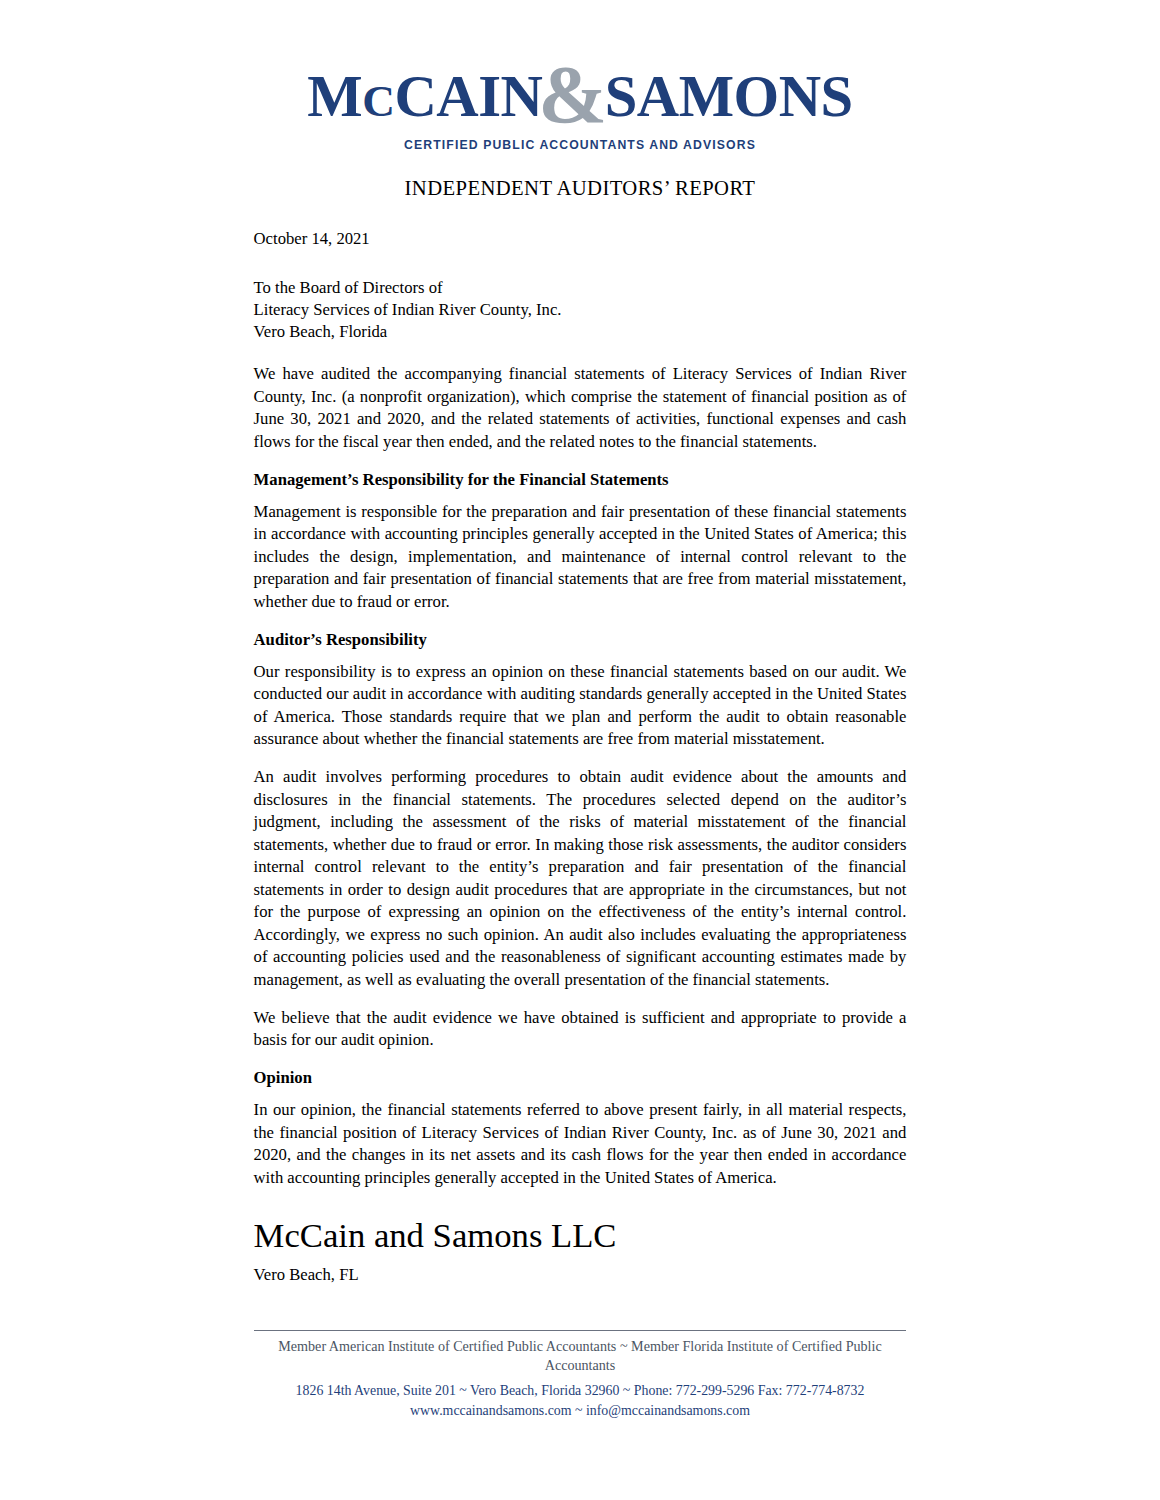MCCAIN&SAMONS
Certified Public Accountants and Advisors
INDEPENDENT AUDITORS’ REPORT
October 14, 2021
To the Board of Directors of
Literacy Services of Indian River County, Inc.
Vero Beach, Florida
We have audited the accompanying financial statements of Literacy Services of Indian River County, Inc. (a nonprofit organization), which comprise the statement of financial position as of June 30, 2021 and 2020, and the related statements of activities, functional expenses and cash flows for the fiscal year then ended, and the related notes to the financial statements.
Management’s Responsibility for the Financial Statements
Management is responsible for the preparation and fair presentation of these financial statements in accordance with accounting principles generally accepted in the United States of America; this includes the design, implementation, and maintenance of internal control relevant to the preparation and fair presentation of financial statements that are free from material misstatement, whether due to fraud or error.
Auditor’s Responsibility
Our responsibility is to express an opinion on these financial statements based on our audit. We conducted our audit in accordance with auditing standards generally accepted in the United States of America. Those standards require that we plan and perform the audit to obtain reasonable assurance about whether the financial statements are free from material misstatement.
An audit involves performing procedures to obtain audit evidence about the amounts and disclosures in the financial statements. The procedures selected depend on the auditor’s judgment, including the assessment of the risks of material misstatement of the financial statements, whether due to fraud or error. In making those risk assessments, the auditor considers internal control relevant to the entity’s preparation and fair presentation of the financial statements in order to design audit procedures that are appropriate in the circumstances, but not for the purpose of expressing an opinion on the effectiveness of the entity’s internal control. Accordingly, we express no such opinion. An audit also includes evaluating the appropriateness of accounting policies used and the reasonableness of significant accounting estimates made by management, as well as evaluating the overall presentation of the financial statements.
We believe that the audit evidence we have obtained is sufficient and appropriate to provide a basis for our audit opinion.
Opinion
In our opinion, the financial statements referred to above present fairly, in all material respects, the financial position of Literacy Services of Indian River County, Inc. as of June 30, 2021 and 2020, and the changes in its net assets and its cash flows for the year then ended in accordance with accounting principles generally accepted in the United States of America.
McCain and Samons LLC
Vero Beach, FL
Member American Institute of Certified Public Accountants ~ Member Florida Institute of Certified Public Accountants
1826 14th Avenue, Suite 201 ~ Vero Beach, Florida 32960 ~ Phone: 772-299-5296 Fax: 772-774-8732
www.mccainandsamons.com ~ info@mccainandsamons.com